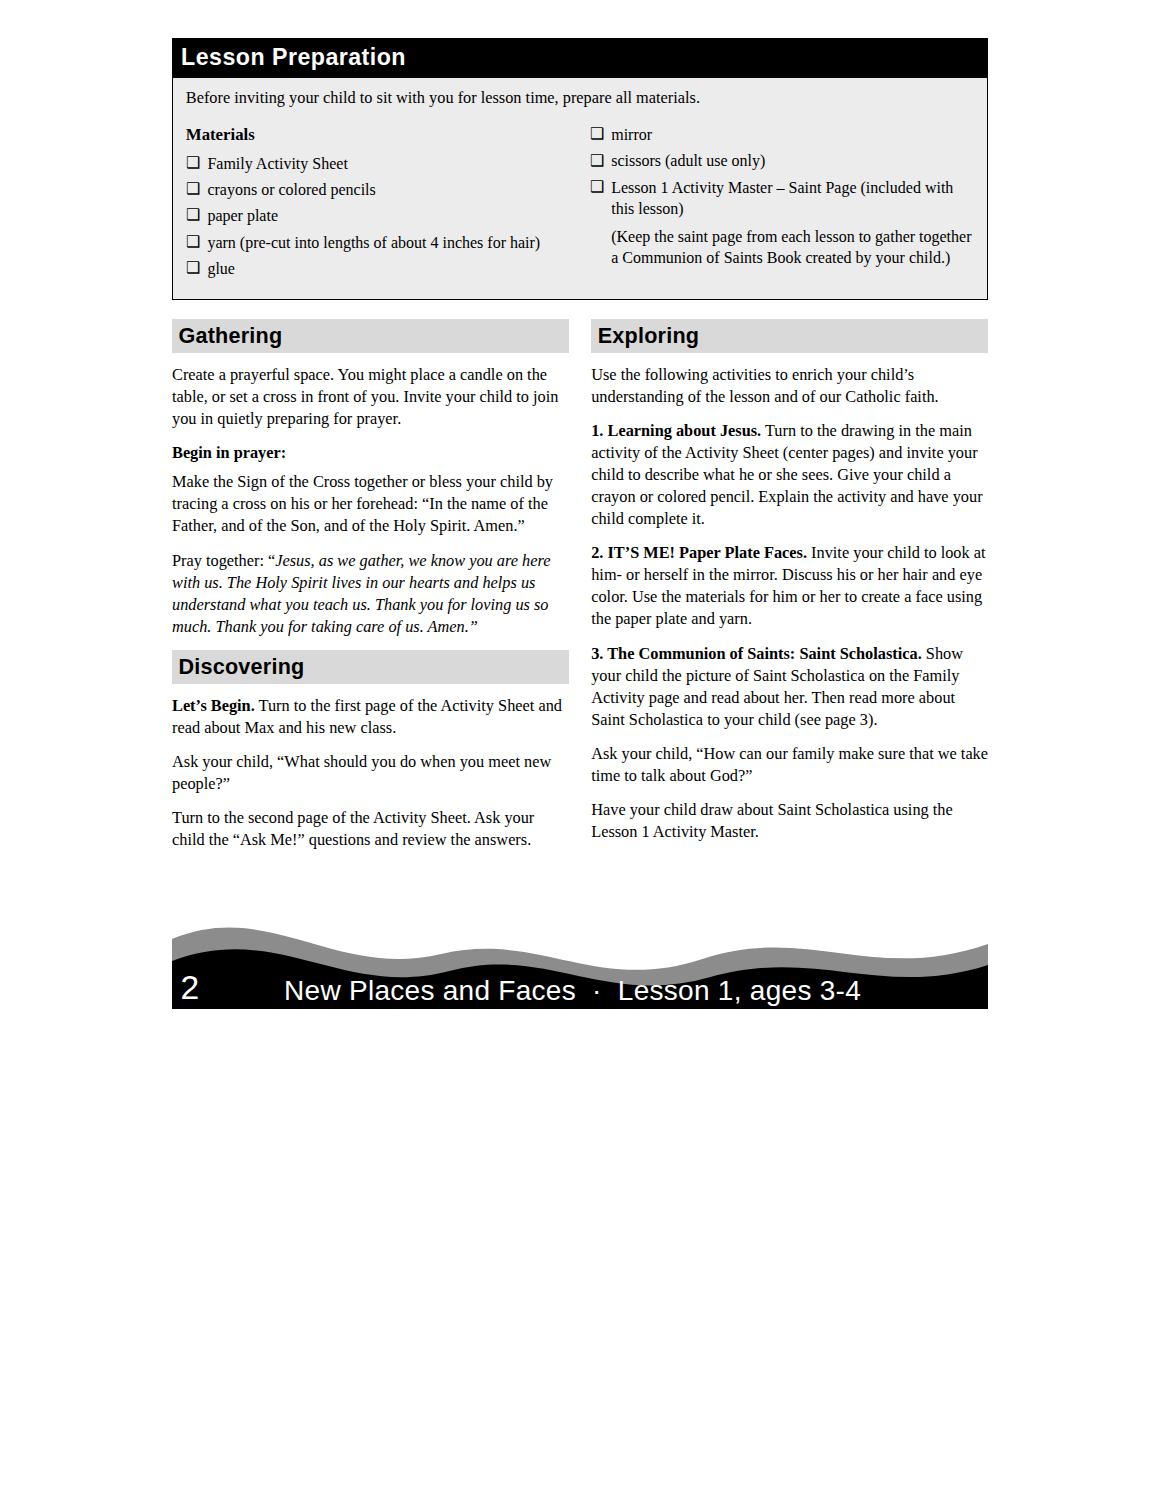Lesson Preparation
Before inviting your child to sit with you for lesson time, prepare all materials.
Materials
Family Activity Sheet
crayons or colored pencils
paper plate
yarn (pre-cut into lengths of about 4 inches for hair)
glue
mirror
scissors (adult use only)
Lesson 1 Activity Master – Saint Page (included with this lesson) (Keep the saint page from each lesson to gather together a Communion of Saints Book created by your child.)
Gathering
Create a prayerful space. You might place a candle on the table, or set a cross in front of you. Invite your child to join you in quietly preparing for prayer.
Begin in prayer:
Make the Sign of the Cross together or bless your child by tracing a cross on his or her forehead: “In the name of the Father, and of the Son, and of the Holy Spirit. Amen.”
Pray together: “Jesus, as we gather, we know you are here with us. The Holy Spirit lives in our hearts and helps us understand what you teach us. Thank you for loving us so much. Thank you for taking care of us. Amen.”
Discovering
Let’s Begin. Turn to the first page of the Activity Sheet and read about Max and his new class.
Ask your child, “What should you do when you meet new people?”
Turn to the second page of the Activity Sheet. Ask your child the “Ask Me!” questions and review the answers.
Exploring
Use the following activities to enrich your child’s understanding of the lesson and of our Catholic faith.
1. Learning about Jesus. Turn to the drawing in the main activity of the Activity Sheet (center pages) and invite your child to describe what he or she sees. Give your child a crayon or colored pencil. Explain the activity and have your child complete it.
2. IT’S ME! Paper Plate Faces. Invite your child to look at him- or herself in the mirror. Discuss his or her hair and eye color. Use the materials for him or her to create a face using the paper plate and yarn.
3. The Communion of Saints: Saint Scholastica. Show your child the picture of Saint Scholastica on the Family Activity page and read about her. Then read more about Saint Scholastica to your child (see page 3).
Ask your child, “How can our family make sure that we take time to talk about God?”
Have your child draw about Saint Scholastica using the Lesson 1 Activity Master.
2 New Places and Faces · Lesson 1, ages 3-4